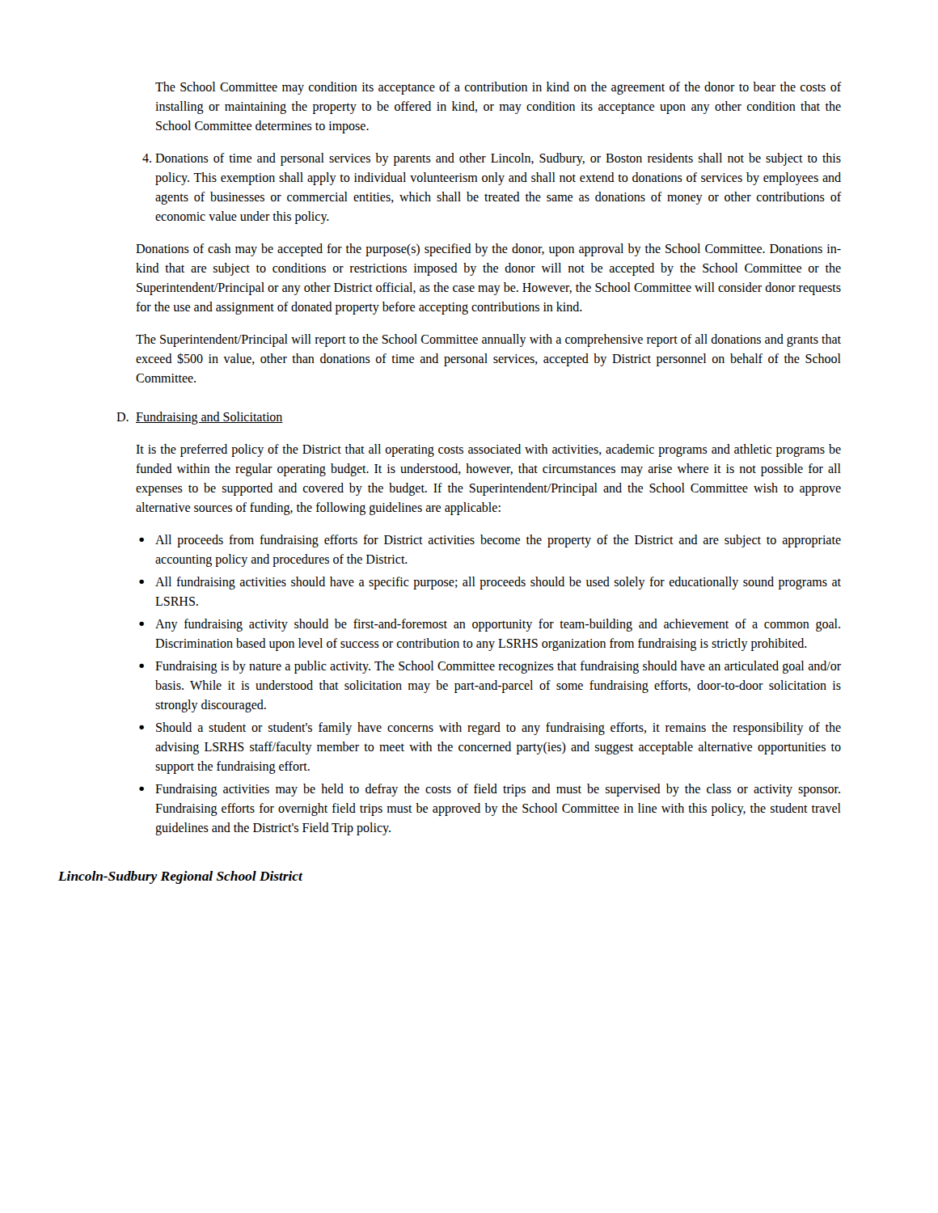The School Committee may condition its acceptance of a contribution in kind on the agreement of the donor to bear the costs of installing or maintaining the property to be offered in kind, or may condition its acceptance upon any other condition that the School Committee determines to impose.
Donations of time and personal services by parents and other Lincoln, Sudbury, or Boston residents shall not be subject to this policy. This exemption shall apply to individual volunteerism only and shall not extend to donations of services by employees and agents of businesses or commercial entities, which shall be treated the same as donations of money or other contributions of economic value under this policy.
Donations of cash may be accepted for the purpose(s) specified by the donor, upon approval by the School Committee. Donations in-kind that are subject to conditions or restrictions imposed by the donor will not be accepted by the School Committee or the Superintendent/Principal or any other District official, as the case may be. However, the School Committee will consider donor requests for the use and assignment of donated property before accepting contributions in kind.
The Superintendent/Principal will report to the School Committee annually with a comprehensive report of all donations and grants that exceed $500 in value, other than donations of time and personal services, accepted by District personnel on behalf of the School Committee.
D. Fundraising and Solicitation
It is the preferred policy of the District that all operating costs associated with activities, academic programs and athletic programs be funded within the regular operating budget. It is understood, however, that circumstances may arise where it is not possible for all expenses to be supported and covered by the budget. If the Superintendent/Principal and the School Committee wish to approve alternative sources of funding, the following guidelines are applicable:
All proceeds from fundraising efforts for District activities become the property of the District and are subject to appropriate accounting policy and procedures of the District.
All fundraising activities should have a specific purpose; all proceeds should be used solely for educationally sound programs at LSRHS.
Any fundraising activity should be first-and-foremost an opportunity for team-building and achievement of a common goal. Discrimination based upon level of success or contribution to any LSRHS organization from fundraising is strictly prohibited.
Fundraising is by nature a public activity. The School Committee recognizes that fundraising should have an articulated goal and/or basis. While it is understood that solicitation may be part-and-parcel of some fundraising efforts, door-to-door solicitation is strongly discouraged.
Should a student or student's family have concerns with regard to any fundraising efforts, it remains the responsibility of the advising LSRHS staff/faculty member to meet with the concerned party(ies) and suggest acceptable alternative opportunities to support the fundraising effort.
Fundraising activities may be held to defray the costs of field trips and must be supervised by the class or activity sponsor. Fundraising efforts for overnight field trips must be approved by the School Committee in line with this policy, the student travel guidelines and the District's Field Trip policy.
Lincoln-Sudbury Regional School District